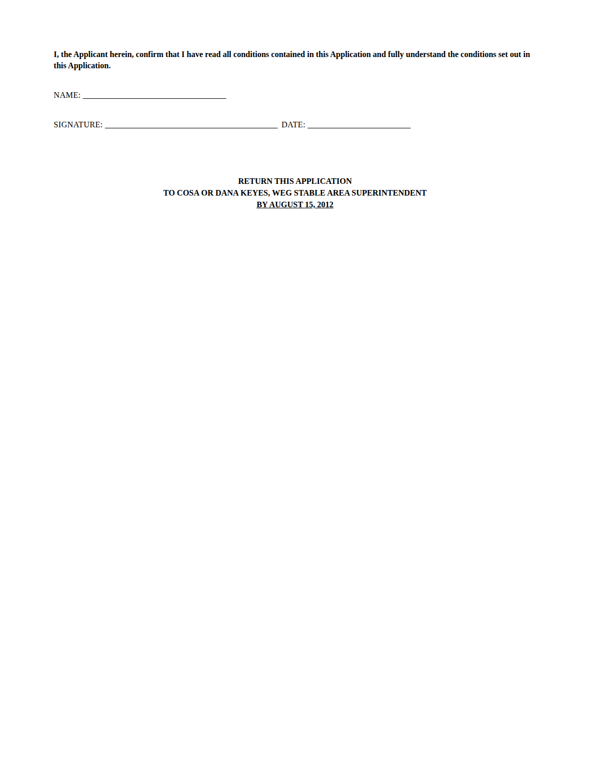I, the Applicant herein, confirm that I have read all conditions contained in this Application and fully understand the conditions set out in this Application.
NAME: _______________________________________
SIGNATURE: _______________________________________________ DATE: ____________________________
RETURN THIS APPLICATION TO COSA OR DANA KEYES, WEG STABLE AREA SUPERINTENDENT BY AUGUST 15, 2012